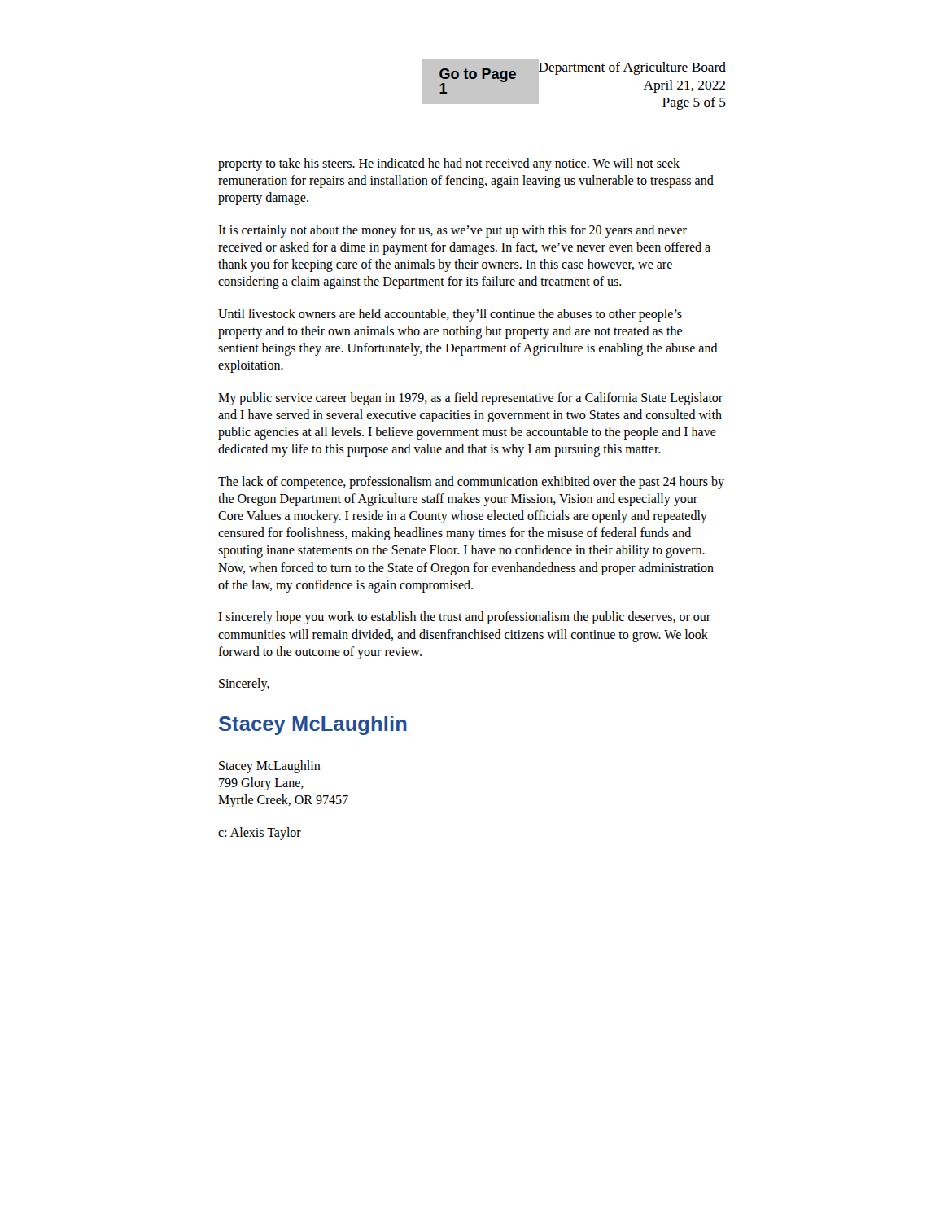Go to Page 1
Department of Agriculture Board
April 21, 2022
Page 5 of 5
property to take his steers. He indicated he had not received any notice. We will not seek remuneration for repairs and installation of fencing, again leaving us vulnerable to trespass and property damage.
It is certainly not about the money for us, as we’ve put up with this for 20 years and never received or asked for a dime in payment for damages. In fact, we’ve never even been offered a thank you for keeping care of the animals by their owners. In this case however, we are considering a claim against the Department for its failure and treatment of us.
Until livestock owners are held accountable, they’ll continue the abuses to other people’s property and to their own animals who are nothing but property and are not treated as the sentient beings they are. Unfortunately, the Department of Agriculture is enabling the abuse and exploitation.
My public service career began in 1979, as a field representative for a California State Legislator and I have served in several executive capacities in government in two States and consulted with public agencies at all levels. I believe government must be accountable to the people and I have dedicated my life to this purpose and value and that is why I am pursuing this matter.
The lack of competence, professionalism and communication exhibited over the past 24 hours by the Oregon Department of Agriculture staff makes your Mission, Vision and especially your Core Values a mockery. I reside in a County whose elected officials are openly and repeatedly censured for foolishness, making headlines many times for the misuse of federal funds and spouting inane statements on the Senate Floor. I have no confidence in their ability to govern. Now, when forced to turn to the State of Oregon for evenhandedness and proper administration of the law, my confidence is again compromised.
I sincerely hope you work to establish the trust and professionalism the public deserves, or our communities will remain divided, and disenfranchised citizens will continue to grow. We look forward to the outcome of your review.
Sincerely,
Stacey McLaughlin
Stacey McLaughlin
799 Glory Lane,
Myrtle Creek, OR 97457
c: Alexis Taylor